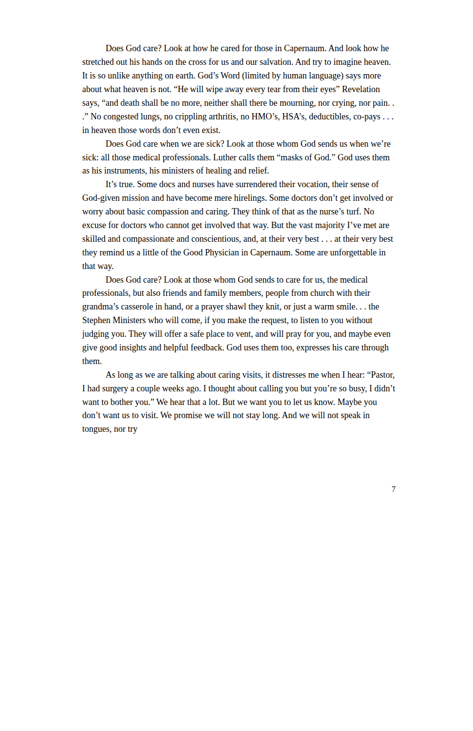Does God care? Look at how he cared for those in Capernaum. And look how he stretched out his hands on the cross for us and our salvation. And try to imagine heaven. It is so unlike anything on earth. God’s Word (limited by human language) says more about what heaven is not. “He will wipe away every tear from their eyes” Revelation says, “and death shall be no more, neither shall there be mourning, nor crying, nor pain. . .” No congested lungs, no crippling arthritis, no HMO’s, HSA’s, deductibles, co-pays . . . in heaven those words don’t even exist.
Does God care when we are sick? Look at those whom God sends us when we’re sick: all those medical professionals. Luther calls them “masks of God.” God uses them as his instruments, his ministers of healing and relief.
It’s true. Some docs and nurses have surrendered their vocation, their sense of God-given mission and have become mere hirelings. Some doctors don’t get involved or worry about basic compassion and caring. They think of that as the nurse’s turf. No excuse for doctors who cannot get involved that way. But the vast majority I’ve met are skilled and compassionate and conscientious, and, at their very best . . . at their very best they remind us a little of the Good Physician in Capernaum. Some are unforgettable in that way.
Does God care? Look at those whom God sends to care for us, the medical professionals, but also friends and family members, people from church with their grandma’s casserole in hand, or a prayer shawl they knit, or just a warm smile. . . the Stephen Ministers who will come, if you make the request, to listen to you without judging you. They will offer a safe place to vent, and will pray for you, and maybe even give good insights and helpful feedback. God uses them too, expresses his care through them.
As long as we are talking about caring visits, it distresses me when I hear: “Pastor, I had surgery a couple weeks ago. I thought about calling you but you’re so busy, I didn’t want to bother you.” We hear that a lot. But we want you to let us know. Maybe you don’t want us to visit. We promise we will not stay long. And we will not speak in tongues, nor try
7